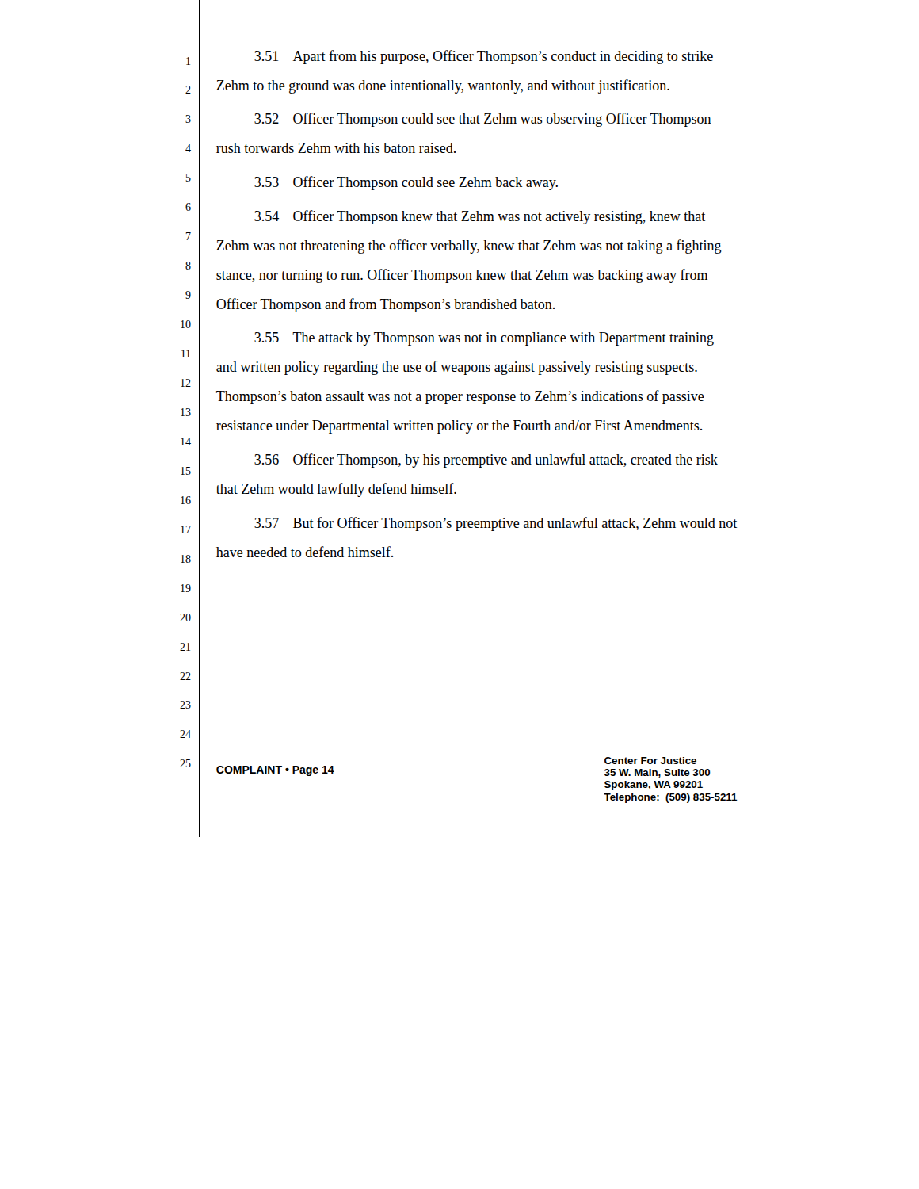1
2
3
4
5
6
7
8
9
10
11
12
13
14
15
16
17
18
19
20
21
22
23
24
25
3.51 Apart from his purpose, Officer Thompson’s conduct in deciding to strike Zehm to the ground was done intentionally, wantonly, and without justification.
3.52 Officer Thompson could see that Zehm was observing Officer Thompson rush torwards Zehm with his baton raised.
3.53 Officer Thompson could see Zehm back away.
3.54 Officer Thompson knew that Zehm was not actively resisting, knew that Zehm was not threatening the officer verbally, knew that Zehm was not taking a fighting stance, nor turning to run. Officer Thompson knew that Zehm was backing away from Officer Thompson and from Thompson’s brandished baton.
3.55 The attack by Thompson was not in compliance with Department training and written policy regarding the use of weapons against passively resisting suspects. Thompson’s baton assault was not a proper response to Zehm’s indications of passive resistance under Departmental written policy or the Fourth and/or First Amendments.
3.56 Officer Thompson, by his preemptive and unlawful attack, created the risk that Zehm would lawfully defend himself.
3.57 But for Officer Thompson’s preemptive and unlawful attack, Zehm would not have needed to defend himself.
COMPLAINT • Page 14
Center For Justice
35 W. Main, Suite 300
Spokane, WA 99201
Telephone: (509) 835-5211